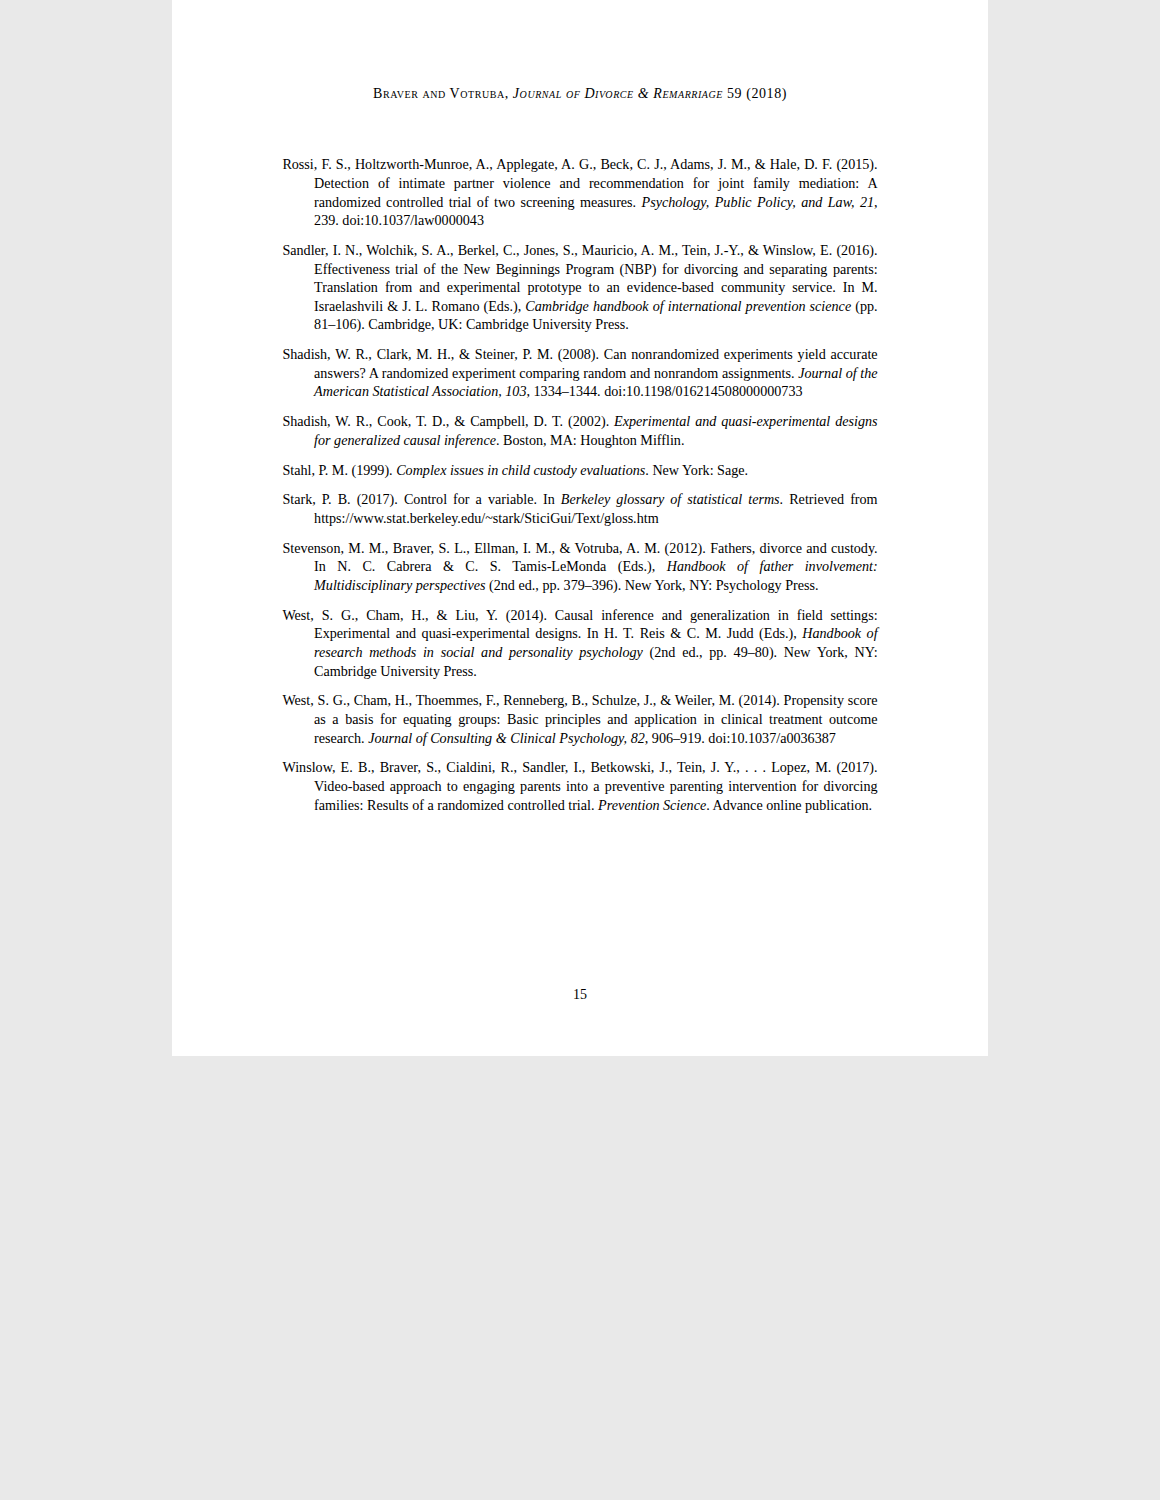Braver and Votruba, Journal of Divorce & Remarriage 59 (2018)
Rossi, F. S., Holtzworth-Munroe, A., Applegate, A. G., Beck, C. J., Adams, J. M., & Hale, D. F. (2015). Detection of intimate partner violence and recommendation for joint family mediation: A randomized controlled trial of two screening measures. Psychology, Public Policy, and Law, 21, 239. doi:10.1037/law0000043
Sandler, I. N., Wolchik, S. A., Berkel, C., Jones, S., Mauricio, A. M., Tein, J.-Y., & Winslow, E. (2016). Effectiveness trial of the New Beginnings Program (NBP) for divorcing and separating parents: Translation from and experimental prototype to an evidence-based community service. In M. Israelashvili & J. L. Romano (Eds.), Cambridge handbook of international prevention science (pp. 81–106). Cambridge, UK: Cambridge University Press.
Shadish, W. R., Clark, M. H., & Steiner, P. M. (2008). Can nonrandomized experiments yield accurate answers? A randomized experiment comparing random and nonrandom assignments. Journal of the American Statistical Association, 103, 1334–1344. doi:10.1198/016214508000000733
Shadish, W. R., Cook, T. D., & Campbell, D. T. (2002). Experimental and quasi-experimental designs for generalized causal inference. Boston, MA: Houghton Mifflin.
Stahl, P. M. (1999). Complex issues in child custody evaluations. New York: Sage.
Stark, P. B. (2017). Control for a variable. In Berkeley glossary of statistical terms. Retrieved from https://www.stat.berkeley.edu/~stark/SticiGui/Text/gloss.htm
Stevenson, M. M., Braver, S. L., Ellman, I. M., & Votruba, A. M. (2012). Fathers, divorce and custody. In N. C. Cabrera & C. S. Tamis-LeMonda (Eds.), Handbook of father involvement: Multidisciplinary perspectives (2nd ed., pp. 379–396). New York, NY: Psychology Press.
West, S. G., Cham, H., & Liu, Y. (2014). Causal inference and generalization in field settings: Experimental and quasi-experimental designs. In H. T. Reis & C. M. Judd (Eds.), Handbook of research methods in social and personality psychology (2nd ed., pp. 49–80). New York, NY: Cambridge University Press.
West, S. G., Cham, H., Thoemmes, F., Renneberg, B., Schulze, J., & Weiler, M. (2014). Propensity score as a basis for equating groups: Basic principles and application in clinical treatment outcome research. Journal of Consulting & Clinical Psychology, 82, 906–919. doi:10.1037/a0036387
Winslow, E. B., Braver, S., Cialdini, R., Sandler, I., Betkowski, J., Tein, J. Y., . . . Lopez, M. (2017). Video-based approach to engaging parents into a preventive parenting intervention for divorcing families: Results of a randomized controlled trial. Prevention Science. Advance online publication.
15